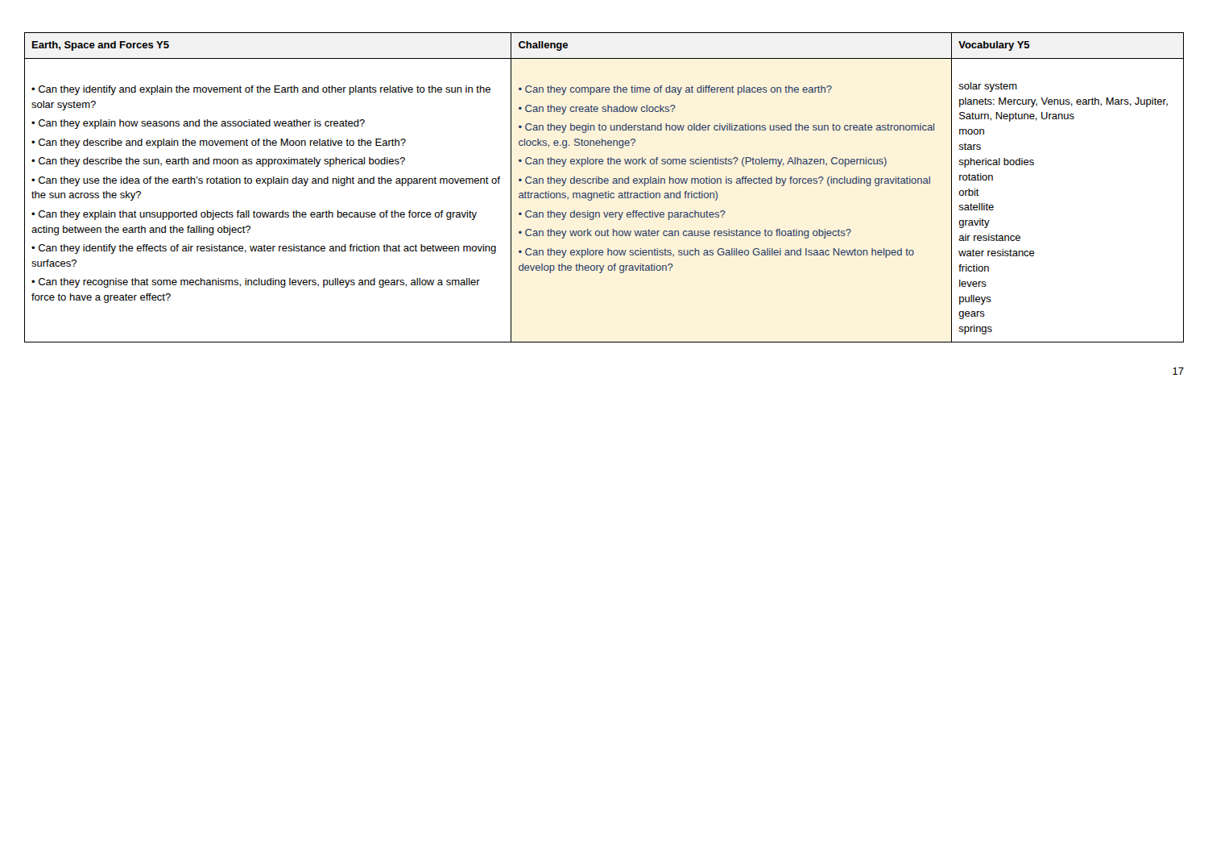| Earth, Space and Forces Y5 | Challenge | Vocabulary Y5 |
| --- | --- | --- |
| • Can they identify and explain the movement of the Earth and other plants relative to the sun in the solar system? • Can they explain how seasons and the associated weather is created? • Can they describe and explain the movement of the Moon relative to the Earth? • Can they describe the sun, earth and moon as approximately spherical bodies? • Can they use the idea of the earth’s rotation to explain day and night and the apparent movement of the sun across the sky? • Can they explain that unsupported objects fall towards the earth because of the force of gravity acting between the earth and the falling object? • Can they identify the effects of air resistance, water resistance and friction that act between moving surfaces? • Can they recognise that some mechanisms, including levers, pulleys and gears, allow a smaller force to have a greater effect? | • Can they compare the time of day at different places on the earth? • Can they create shadow clocks? • Can they begin to understand how older civilizations used the sun to create astronomical clocks, e.g. Stonehenge? • Can they explore the work of some scientists? (Ptolemy, Alhazen, Copernicus) • Can they describe and explain how motion is affected by forces? (including gravitational attractions, magnetic attraction and friction) • Can they design very effective parachutes? • Can they work out how water can cause resistance to floating objects? • Can they explore how scientists, such as Galileo Galilei and Isaac Newton helped to develop the theory of gravitation? | solar system planets: Mercury, Venus, earth, Mars, Jupiter, Saturn, Neptune, Uranus moon stars spherical bodies rotation orbit satellite gravity air resistance water resistance friction levers pulleys gears springs |
17